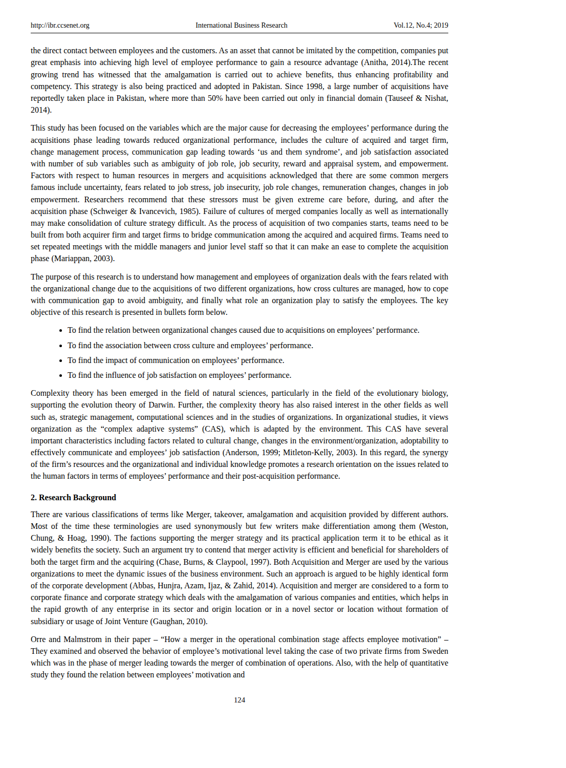http://ibr.ccsenet.org International Business Research Vol.12, No.4; 2019
the direct contact between employees and the customers. As an asset that cannot be imitated by the competition, companies put great emphasis into achieving high level of employee performance to gain a resource advantage (Anitha, 2014).The recent growing trend has witnessed that the amalgamation is carried out to achieve benefits, thus enhancing profitability and competency. This strategy is also being practiced and adopted in Pakistan. Since 1998, a large number of acquisitions have reportedly taken place in Pakistan, where more than 50% have been carried out only in financial domain (Tauseef & Nishat, 2014).
This study has been focused on the variables which are the major cause for decreasing the employees’ performance during the acquisitions phase leading towards reduced organizational performance, includes the culture of acquired and target firm, change management process, communication gap leading towards ‘us and them syndrome’, and job satisfaction associated with number of sub variables such as ambiguity of job role, job security, reward and appraisal system, and empowerment. Factors with respect to human resources in mergers and acquisitions acknowledged that there are some common mergers famous include uncertainty, fears related to job stress, job insecurity, job role changes, remuneration changes, changes in job empowerment. Researchers recommend that these stressors must be given extreme care before, during, and after the acquisition phase (Schweiger & Ivancevich, 1985). Failure of cultures of merged companies locally as well as internationally may make consolidation of culture strategy difficult. As the process of acquisition of two companies starts, teams need to be built from both acquirer firm and target firms to bridge communication among the acquired and acquired firms. Teams need to set repeated meetings with the middle managers and junior level staff so that it can make an ease to complete the acquisition phase (Mariappan, 2003).
The purpose of this research is to understand how management and employees of organization deals with the fears related with the organizational change due to the acquisitions of two different organizations, how cross cultures are managed, how to cope with communication gap to avoid ambiguity, and finally what role an organization play to satisfy the employees. The key objective of this research is presented in bullets form below.
To find the relation between organizational changes caused due to acquisitions on employees’ performance.
To find the association between cross culture and employees’ performance.
To find the impact of communication on employees’ performance.
To find the influence of job satisfaction on employees’ performance.
Complexity theory has been emerged in the field of natural sciences, particularly in the field of the evolutionary biology, supporting the evolution theory of Darwin. Further, the complexity theory has also raised interest in the other fields as well such as, strategic management, computational sciences and in the studies of organizations. In organizational studies, it views organization as the “complex adaptive systems” (CAS), which is adapted by the environment. This CAS have several important characteristics including factors related to cultural change, changes in the environment/organization, adoptability to effectively communicate and employees’ job satisfaction (Anderson, 1999; Mitleton-Kelly, 2003). In this regard, the synergy of the firm’s resources and the organizational and individual knowledge promotes a research orientation on the issues related to the human factors in terms of employees’ performance and their post-acquisition performance.
2. Research Background
There are various classifications of terms like Merger, takeover, amalgamation and acquisition provided by different authors. Most of the time these terminologies are used synonymously but few writers make differentiation among them (Weston, Chung, & Hoag, 1990). The factions supporting the merger strategy and its practical application term it to be ethical as it widely benefits the society. Such an argument try to contend that merger activity is efficient and beneficial for shareholders of both the target firm and the acquiring (Chase, Burns, & Claypool, 1997). Both Acquisition and Merger are used by the various organizations to meet the dynamic issues of the business environment. Such an approach is argued to be highly identical form of the corporate development (Abbas, Hunjra, Azam, Ijaz, & Zahid, 2014). Acquisition and merger are considered to a form to corporate finance and corporate strategy which deals with the amalgamation of various companies and entities, which helps in the rapid growth of any enterprise in its sector and origin location or in a novel sector or location without formation of subsidiary or usage of Joint Venture (Gaughan, 2010).
Orre and Malmstrom in their paper – “How a merger in the operational combination stage affects employee motivation” – They examined and observed the behavior of employee’s motivational level taking the case of two private firms from Sweden which was in the phase of merger leading towards the merger of combination of operations. Also, with the help of quantitative study they found the relation between employees’ motivation and
124